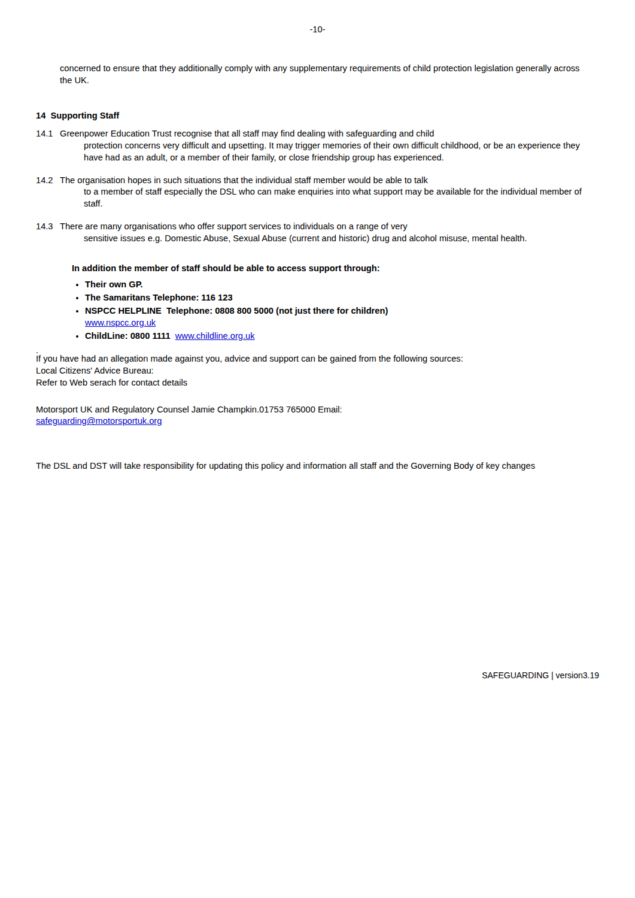-10-
concerned to ensure that they additionally comply with any supplementary requirements of child protection legislation generally across the UK.
14 Supporting Staff
14.1 Greenpower Education Trust recognise that all staff may find dealing with safeguarding and child
protection concerns very difficult and upsetting. It may trigger memories of their own difficult childhood, or be an experience they have had as an adult, or a member of their family, or close friendship group has experienced.
14.2 The organisation hopes in such situations that the individual staff member would be able to talk
to a member of staff especially the DSL who can make enquiries into what support may be available for the individual member of staff.
14.3 There are many organisations who offer support services to individuals on a range of very
sensitive issues e.g. Domestic Abuse, Sexual Abuse (current and historic) drug and alcohol misuse, mental health.
In addition the member of staff should be able to access support through:
Their own GP.
The Samaritans Telephone: 116 123
NSPCC HELPLINE Telephone: 0808 800 5000 (not just there for children)
www.nspcc.org.uk
ChildLine: 0800 1111 www.childline.org.uk
.
If you have had an allegation made against you, advice and support can be gained from the following sources:
Local Citizens' Advice Bureau:
Refer to Web serach for contact details
Motorsport UK and Regulatory Counsel Jamie Champkin.01753 765000 Email:
safeguarding@motorsportuk.org
The DSL and DST will take responsibility for updating this policy and information all staff and the Governing Body of key changes
SAFEGUARDING | version3.19